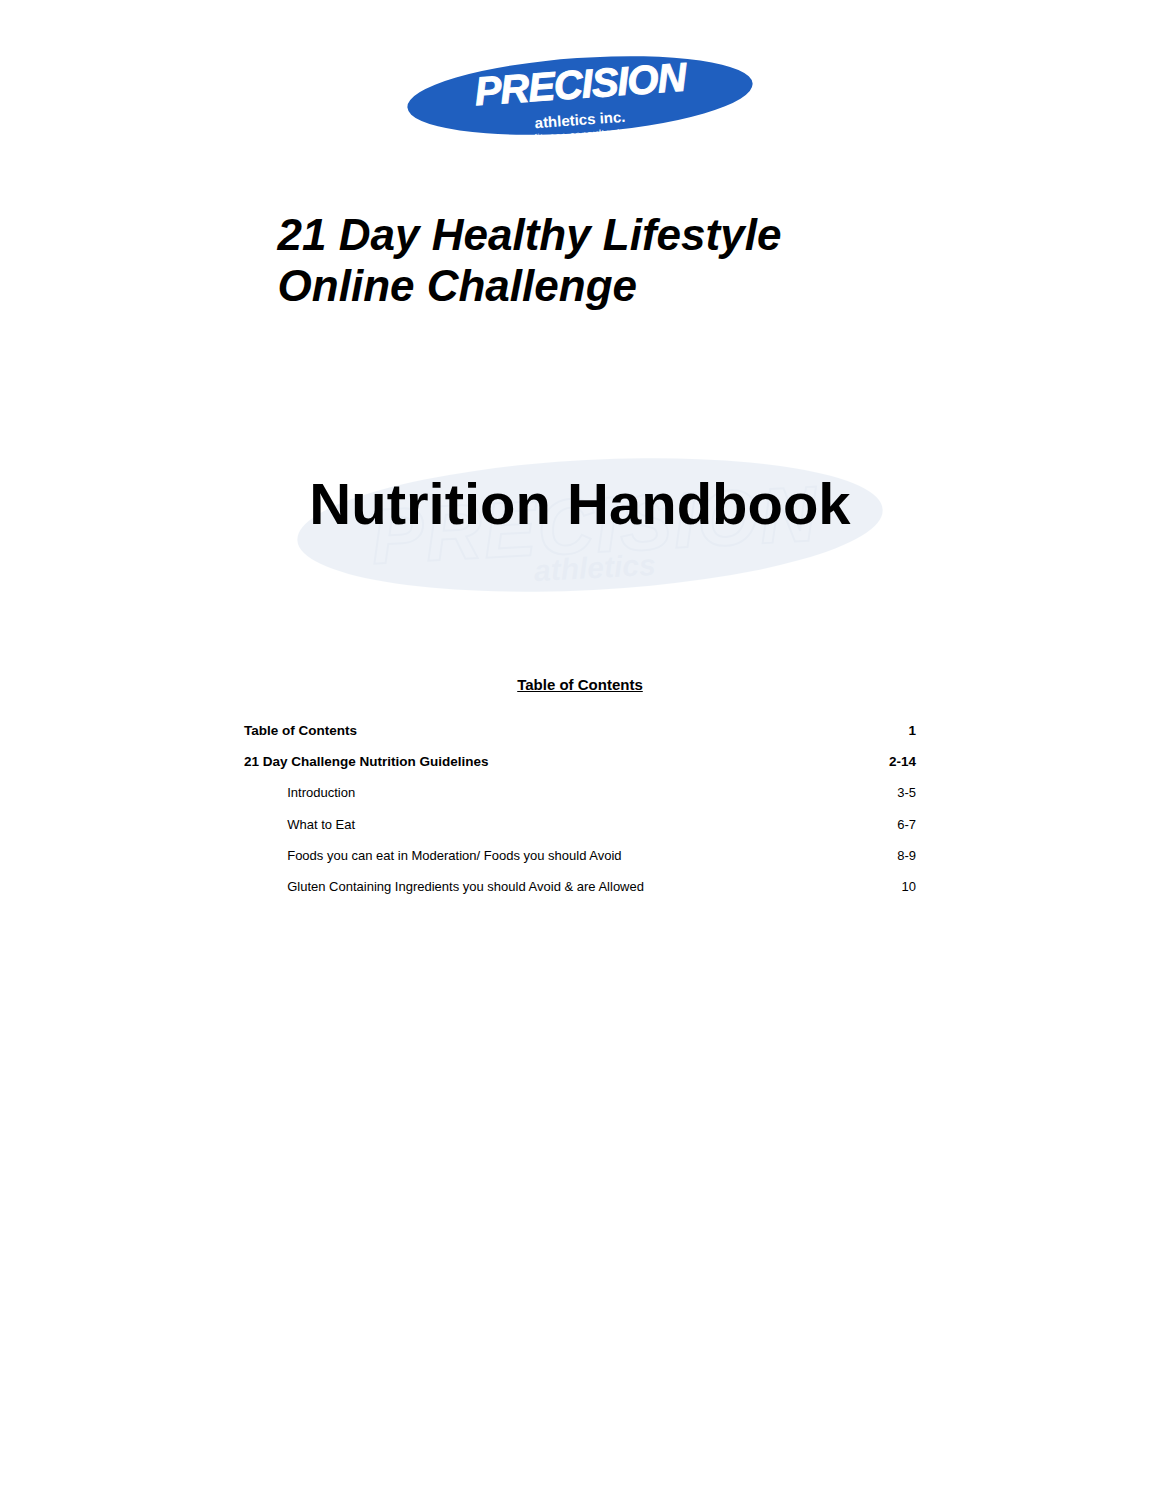PRECISION
athletics inc.
fitness consultants
21 Day Healthy Lifestyle Online Challenge
PRECISION
athletics
Nutrition Handbook
Table of Contents
| Table of Contents | 1 |
| 21 Day Challenge Nutrition Guidelines | 2-14 |
| Introduction | 3-5 |
| What to Eat | 6-7 |
| Foods you can eat in Moderation/ Foods you should Avoid | 8-9 |
| Gluten Containing Ingredients you should Avoid & are Allowed | 10 |